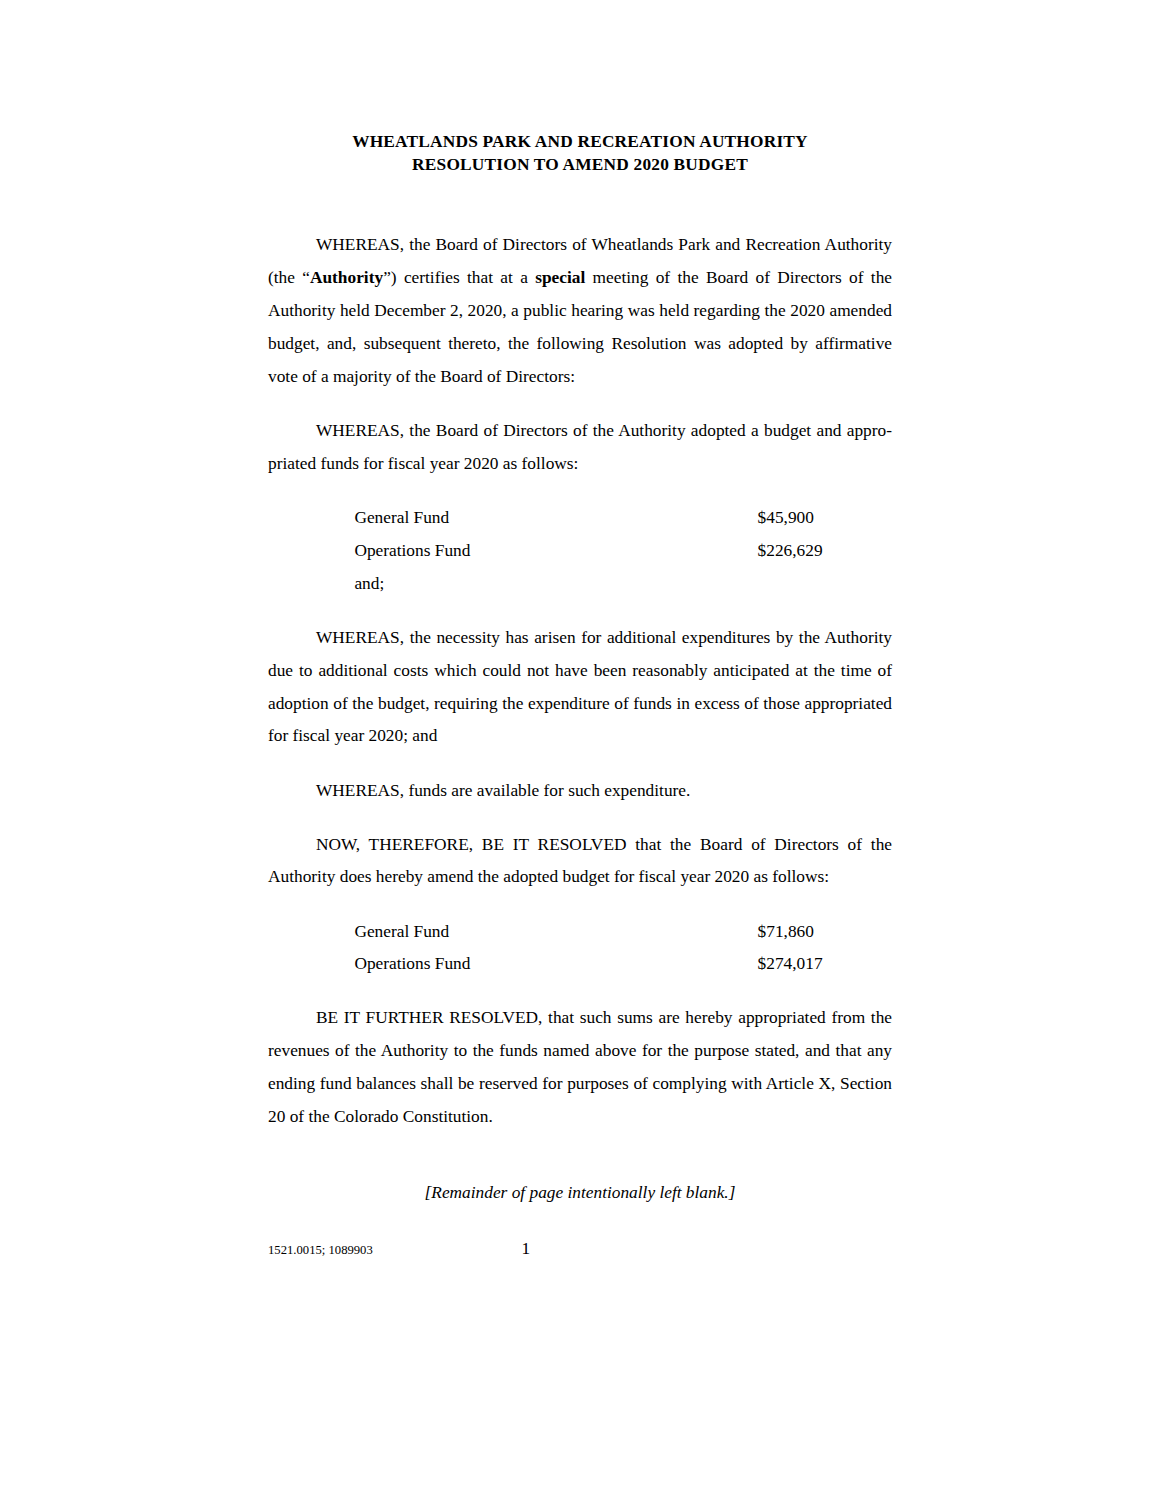Wheatlands Park and Recreation Authority
Resolution to Amend 2020 Budget
WHEREAS, the Board of Directors of Wheatlands Park and Recreation Authority (the “Authority”) certifies that at a special meeting of the Board of Directors of the Authority held December 2, 2020, a public hearing was held regarding the 2020 amended budget, and, subsequent thereto, the following Resolution was adopted by affirmative vote of a majority of the Board of Directors:
WHEREAS, the Board of Directors of the Authority adopted a budget and appropriated funds for fiscal year 2020 as follows:
| General Fund | $45,900 |
| Operations Fund | $226,629 |
| and; | |
WHEREAS, the necessity has arisen for additional expenditures by the Authority due to additional costs which could not have been reasonably anticipated at the time of adoption of the budget, requiring the expenditure of funds in excess of those appropriated for fiscal year 2020; and
WHEREAS, funds are available for such expenditure.
NOW, THEREFORE, BE IT RESOLVED that the Board of Directors of the Authority does hereby amend the adopted budget for fiscal year 2020 as follows:
| General Fund | $71,860 |
| Operations Fund | $274,017 |
BE IT FURTHER RESOLVED, that such sums are hereby appropriated from the revenues of the Authority to the funds named above for the purpose stated, and that any ending fund balances shall be reserved for purposes of complying with Article X, Section 20 of the Colorado Constitution.
[Remainder of page intentionally left blank.]
1521.0015; 10899031